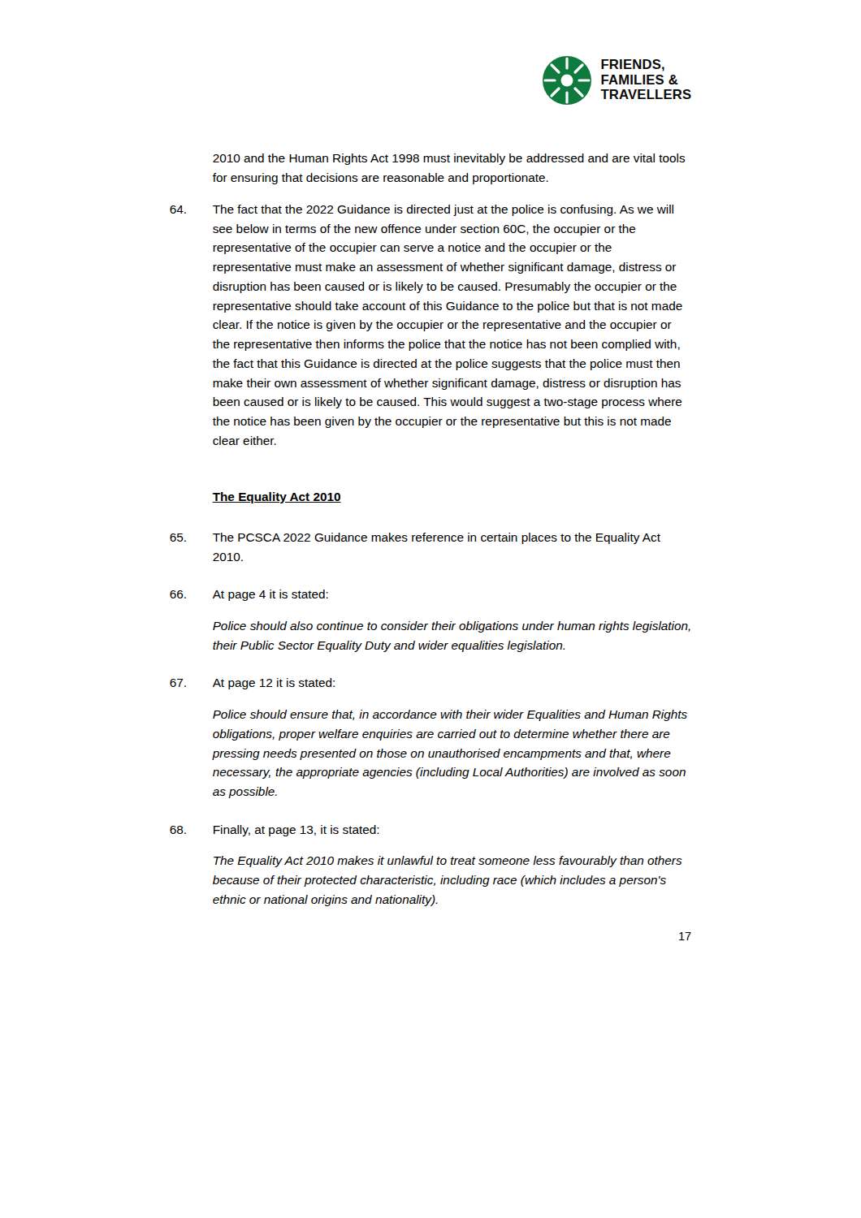Friends, Families & Travellers
2010 and the Human Rights Act 1998 must inevitably be addressed and are vital tools for ensuring that decisions are reasonable and proportionate.
64. The fact that the 2022 Guidance is directed just at the police is confusing. As we will see below in terms of the new offence under section 60C, the occupier or the representative of the occupier can serve a notice and the occupier or the representative must make an assessment of whether significant damage, distress or disruption has been caused or is likely to be caused. Presumably the occupier or the representative should take account of this Guidance to the police but that is not made clear. If the notice is given by the occupier or the representative and the occupier or the representative then informs the police that the notice has not been complied with, the fact that this Guidance is directed at the police suggests that the police must then make their own assessment of whether significant damage, distress or disruption has been caused or is likely to be caused. This would suggest a two-stage process where the notice has been given by the occupier or the representative but this is not made clear either.
The Equality Act 2010
65. The PCSCA 2022 Guidance makes reference in certain places to the Equality Act 2010.
66. At page 4 it is stated:
Police should also continue to consider their obligations under human rights legislation, their Public Sector Equality Duty and wider equalities legislation.
67. At page 12 it is stated:
Police should ensure that, in accordance with their wider Equalities and Human Rights obligations, proper welfare enquiries are carried out to determine whether there are pressing needs presented on those on unauthorised encampments and that, where necessary, the appropriate agencies (including Local Authorities) are involved as soon as possible.
68. Finally, at page 13, it is stated:
The Equality Act 2010 makes it unlawful to treat someone less favourably than others because of their protected characteristic, including race (which includes a person's ethnic or national origins and nationality).
17